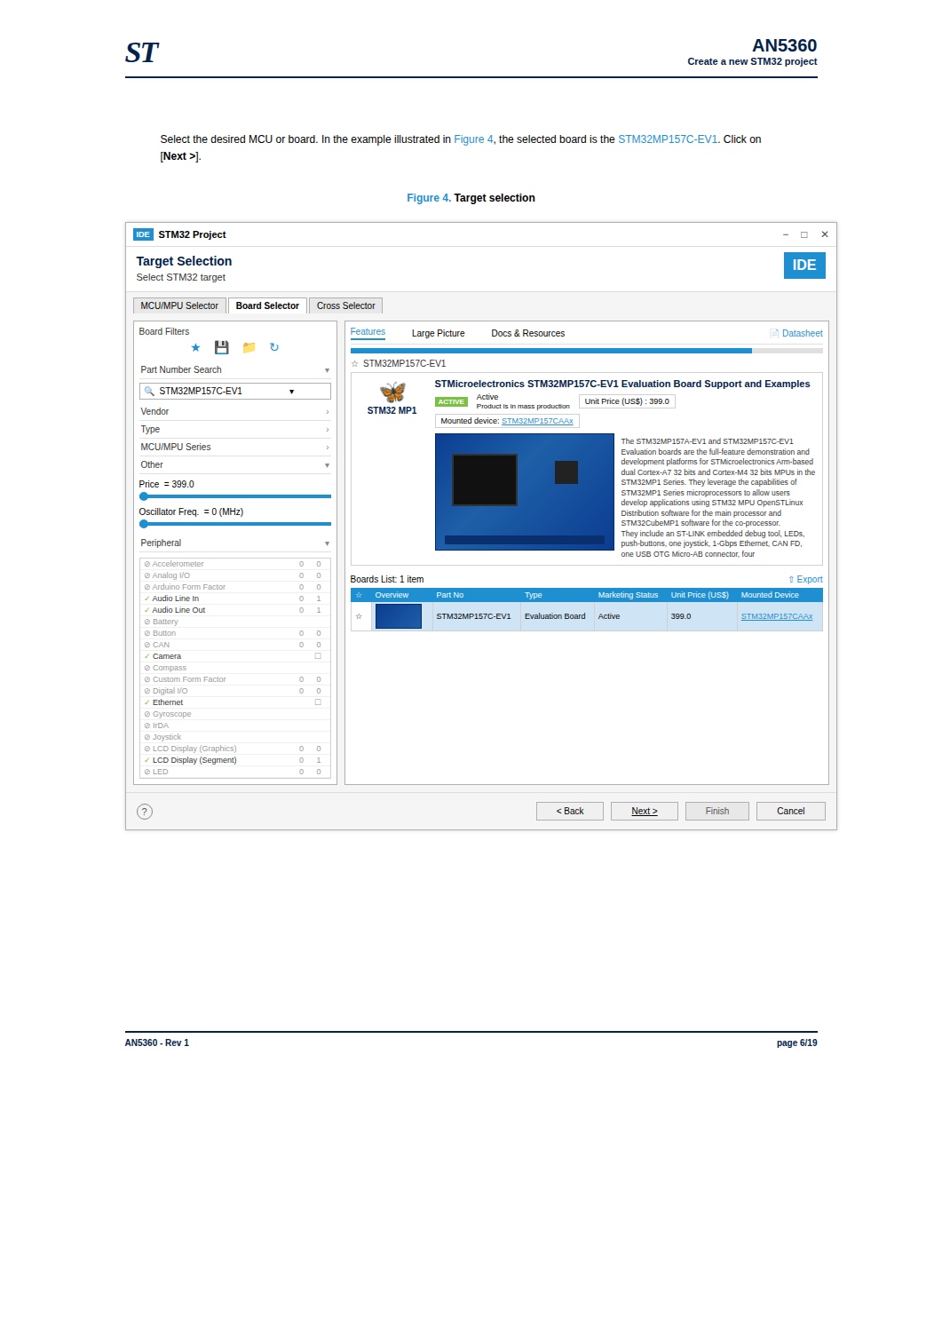ST
AN5360
Create a new STM32 project
Select the desired MCU or board. In the example illustrated in Figure 4, the selected board is the STM32MP157C-EV1. Click on [Next >].
Figure 4. Target selection
IDE STM32 Project
− □ ✕
Target Selection
Select STM32 target
IDE
MCU/MPU Selector
Board Selector
Cross Selector
Board Filters
★ 💾 📁 ↻
Part Number Search▾
🔍 ▾
Vendor›
Type›
MCU/MPU Series›
Other▾
Price = 399.0
Oscillator Freq. = 0 (MHz)
Peripheral▾
⊘ Accelerometer 0 0
⊘ Analog I/O 0 0
⊘ Arduino Form Factor 0 0
✓ Audio Line In 0 1
✓ Audio Line Out 0 1
⊘ Battery
⊘ Button 0 0
⊘ CAN 0 0
✓ Camera☐
⊘ Compass
⊘ Custom Form Factor 0 0
⊘ Digital I/O 0 0
✓ Ethernet☐
⊘ Gyroscope
⊘ IrDA
⊘ Joystick
⊘ LCD Display (Graphics) 0 0
✓ LCD Display (Segment) 0 1
⊘ LED 0 0
Features Large Picture Docs & Resources 📄 Datasheet
☆ STM32MP157C-EV1
🦋
STM32 MP1
STMicroelectronics STM32MP157C-EV1 Evaluation Board Support and Examples
ACTIVE Active
Product is in mass production Unit Price (US$) : 399.0
Mounted device: STM32MP157CAAx
The STM32MP157A-EV1 and STM32MP157C-EV1 Evaluation boards are the full-feature demonstration and development platforms for STMicroelectronics Arm-based dual Cortex-A7 32 bits and Cortex-M4 32 bits MPUs in the STM32MP1 Series. They leverage the capabilities of STM32MP1 Series microprocessors to allow users develop applications using STM32 MPU OpenSTLinux Distribution software for the main processor and STM32CubeMP1 software for the co-processor.
They include an ST-LINK embedded debug tool, LEDs, push-buttons, one joystick, 1-Gbps Ethernet, CAN FD, one USB OTG Micro-AB connector, four
Boards List: 1 item ⇧ Export
| ☆ | Overview | Part No | Type | Marketing Status | Unit Price (US$) | Mounted Device |
| --- | --- | --- | --- | --- | --- | --- |
| ☆ | | STM32MP157C-EV1 | Evaluation Board | Active | 399.0 | STM32MP157CAAx |
?
< Back
Next >
Finish
Cancel
AN5360 - Rev 1 page 6/19